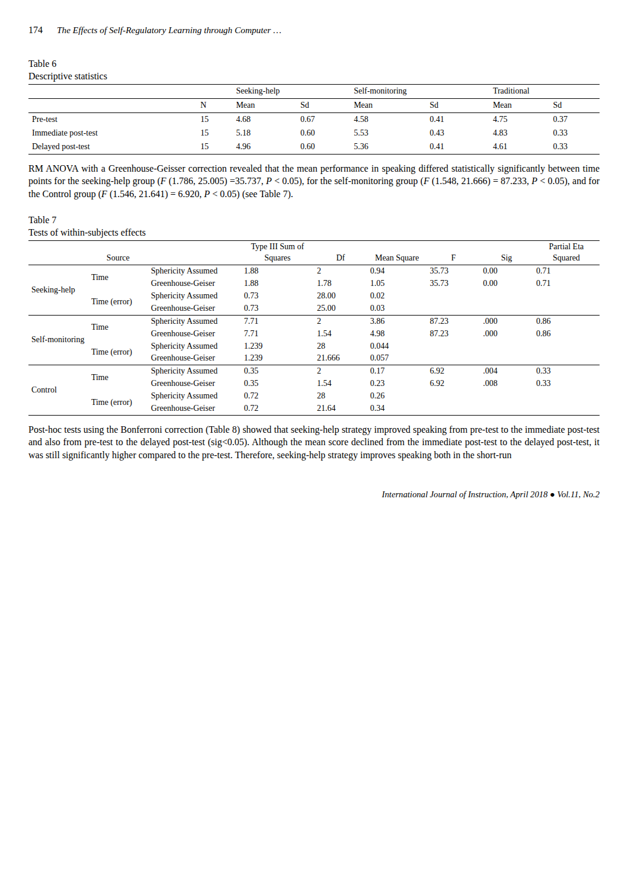174 The Effects of Self-Regulatory Learning through Computer …
Table 6 Descriptive statistics
| | | Seeking-help | Self-monitoring | Traditional |
| --- | --- | --- | --- | --- |
| | N | Mean | Sd | Mean | Sd | Mean | Sd |
| Pre-test | 15 | 4.68 | 0.67 | 4.58 | 0.41 | 4.75 | 0.37 |
| Immediate post-test | 15 | 5.18 | 0.60 | 5.53 | 0.43 | 4.83 | 0.33 |
| Delayed post-test | 15 | 4.96 | 0.60 | 5.36 | 0.41 | 4.61 | 0.33 |
RM ANOVA with a Greenhouse-Geisser correction revealed that the mean performance in speaking differed statistically significantly between time points for the seeking-help group (F (1.786, 25.005) =35.737, P < 0.05), for the self-monitoring group (F (1.548, 21.666) = 87.233, P < 0.05), and for the Control group (F (1.546, 21.641) = 6.920, P < 0.05) (see Table 7).
Table 7 Tests of within-subjects effects
| | Source | | Type III Sum of Squares | Df | Mean Square | F | Sig | Partial Eta Squared |
| --- | --- | --- | --- | --- | --- | --- | --- | --- |
| Seeking-help | Time | Sphericity Assumed | 1.88 | 2 | 0.94 | 35.73 | 0.00 | 0.71 |
| Greenhouse-Geiser | 1.88 | 1.78 | 1.05 | 35.73 | 0.00 | 0.71 |
| Time (error) | Sphericity Assumed | 0.73 | 28.00 | 0.02 | | | |
| Greenhouse-Geiser | 0.73 | 25.00 | 0.03 | | | |
| Self-monitoring | Time | Sphericity Assumed | 7.71 | 2 | 3.86 | 87.23 | .000 | 0.86 |
| Greenhouse-Geiser | 7.71 | 1.54 | 4.98 | 87.23 | .000 | 0.86 |
| Time (error) | Sphericity Assumed | 1.239 | 28 | 0.044 | | | |
| Greenhouse-Geiser | 1.239 | 21.666 | 0.057 | | | |
| Control | Time | Sphericity Assumed | 0.35 | 2 | 0.17 | 6.92 | .004 | 0.33 |
| Greenhouse-Geiser | 0.35 | 1.54 | 0.23 | 6.92 | .008 | 0.33 |
| Time (error) | Sphericity Assumed | 0.72 | 28 | 0.26 | | | |
| Greenhouse-Geiser | 0.72 | 21.64 | 0.34 | | | |
Post-hoc tests using the Bonferroni correction (Table 8) showed that seeking-help strategy improved speaking from pre-test to the immediate post-test and also from pre-test to the delayed post-test (sig<0.05). Although the mean score declined from the immediate post-test to the delayed post-test, it was still significantly higher compared to the pre-test. Therefore, seeking-help strategy improves speaking both in the short-run
International Journal of Instruction, April 2018 ● Vol.11, No.2